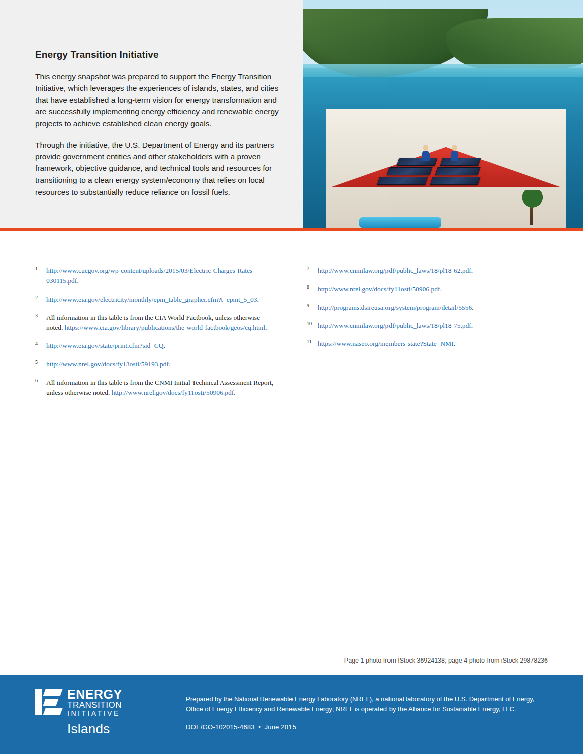Energy Transition Initiative
This energy snapshot was prepared to support the Energy Transition Initiative, which leverages the experiences of islands, states, and cities that have established a long-term vision for energy transformation and are successfully implementing energy efficiency and renewable energy projects to achieve established clean energy goals.
Through the initiative, the U.S. Department of Energy and its partners provide government entities and other stakeholders with a proven framework, objective guidance, and technical tools and resources for transitioning to a clean energy system/economy that relies on local resources to substantially reduce reliance on fossil fuels.
1 http://www.cucgov.org/wp-content/uploads/2015/03/Electric-Charges-Rates-030115.pdf.
2 http://www.eia.gov/electricity/monthly/epm_table_grapher.cfm?t=epmt_5_03.
3 All information in this table is from the CIA World Factbook, unless otherwise noted. https://www.cia.gov/library/publications/the-world-factbook/geos/cq.html.
4 http://www.eia.gov/state/print.cfm?sid=CQ.
5 http://www.nrel.gov/docs/fy13osti/59193.pdf.
6 All information in this table is from the CNMI Initial Technical Assessment Report, unless otherwise noted. http://www.nrel.gov/docs/fy11osti/50906.pdf.
7 http://www.cnmilaw.org/pdf/public_laws/18/pl18-62.pdf.
8 http://www.nrel.gov/docs/fy11osti/50906.pdf.
9 http://programs.dsireusa.org/system/program/detail/5556.
10 http://www.cnmilaw.org/pdf/public_laws/18/pl18-75.pdf.
11 https://www.naseo.org/members-state?State=NMI.
Page 1 photo from IStock 36924138; page 4 photo from iStock 29878236
ENERGY
TRANSITION
INITIATIVE
Islands
Prepared by the National Renewable Energy Laboratory (NREL), a national laboratory of the U.S. Department of Energy, Office of Energy Efficiency and Renewable Energy; NREL is operated by the Alliance for Sustainable Energy, LLC.
DOE/GO-102015-4683 • June 2015